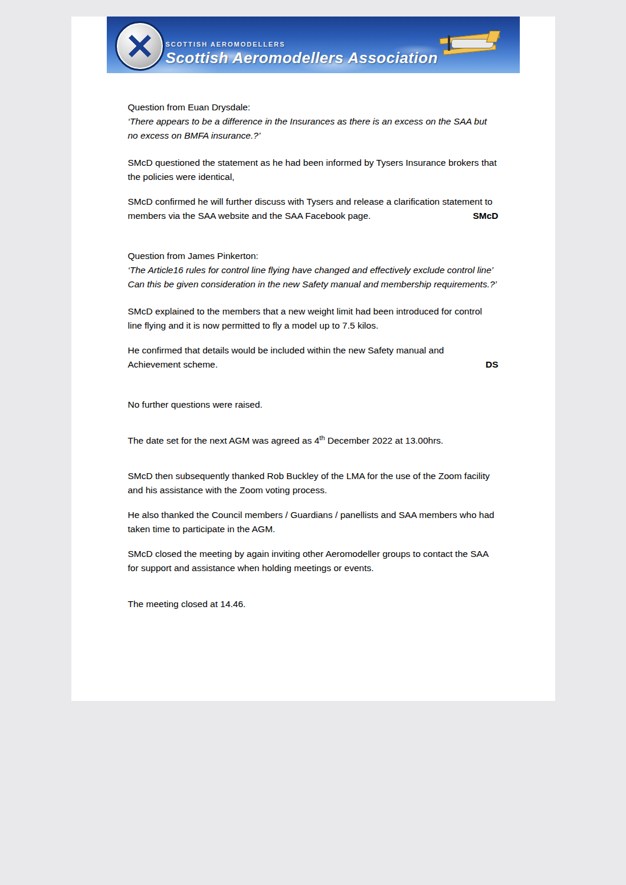Scottish Aeromodellers Scottish Aeromodellers Association
Question from Euan Drysdale:
‘There appears to be a difference in the Insurances as there is an excess on the SAA but no excess on BMFA insurance.?’
SMcD questioned the statement as he had been informed by Tysers Insurance brokers that the policies were identical,
SMcD confirmed he will further discuss with Tysers and release a clarification statement to members via the SAA website and the SAA Facebook page. SMcD
Question from James Pinkerton:
‘The Article16 rules for control line flying have changed and effectively exclude control line’ Can this be given consideration in the new Safety manual and membership requirements.?’
SMcD explained to the members that a new weight limit had been introduced for control line flying and it is now permitted to fly a model up to 7.5 kilos.
He confirmed that details would be included within the new Safety manual and Achievement scheme. DS
No further questions were raised.
The date set for the next AGM was agreed as 4th December 2022 at 13.00hrs.
SMcD then subsequently thanked Rob Buckley of the LMA for the use of the Zoom facility and his assistance with the Zoom voting process.
He also thanked the Council members / Guardians / panellists and SAA members who had taken time to participate in the AGM.
SMcD closed the meeting by again inviting other Aeromodeller groups to contact the SAA for support and assistance when holding meetings or events.
The meeting closed at 14.46.